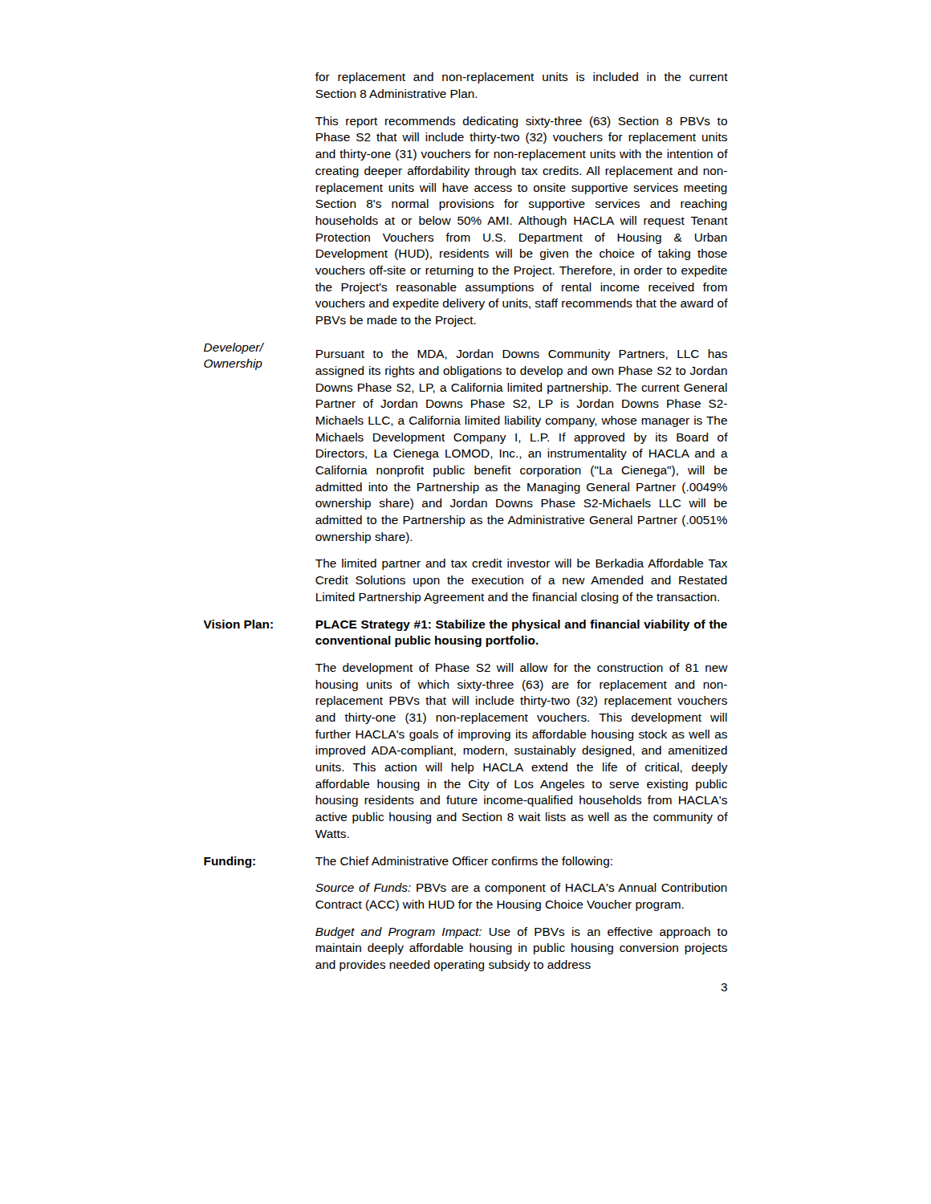for replacement and non-replacement units is included in the current Section 8 Administrative Plan.
This report recommends dedicating sixty-three (63) Section 8 PBVs to Phase S2 that will include thirty-two (32) vouchers for replacement units and thirty-one (31) vouchers for non-replacement units with the intention of creating deeper affordability through tax credits. All replacement and non-replacement units will have access to onsite supportive services meeting Section 8's normal provisions for supportive services and reaching households at or below 50% AMI. Although HACLA will request Tenant Protection Vouchers from U.S. Department of Housing & Urban Development (HUD), residents will be given the choice of taking those vouchers off-site or returning to the Project. Therefore, in order to expedite the Project's reasonable assumptions of rental income received from vouchers and expedite delivery of units, staff recommends that the award of PBVs be made to the Project.
Developer/
Ownership
Pursuant to the MDA, Jordan Downs Community Partners, LLC has assigned its rights and obligations to develop and own Phase S2 to Jordan Downs Phase S2, LP, a California limited partnership. The current General Partner of Jordan Downs Phase S2, LP is Jordan Downs Phase S2-Michaels LLC, a California limited liability company, whose manager is The Michaels Development Company I, L.P. If approved by its Board of Directors, La Cienega LOMOD, Inc., an instrumentality of HACLA and a California nonprofit public benefit corporation ("La Cienega"), will be admitted into the Partnership as the Managing General Partner (.0049% ownership share) and Jordan Downs Phase S2-Michaels LLC will be admitted to the Partnership as the Administrative General Partner (.0051% ownership share).
The limited partner and tax credit investor will be Berkadia Affordable Tax Credit Solutions upon the execution of a new Amended and Restated Limited Partnership Agreement and the financial closing of the transaction.
Vision Plan:
PLACE Strategy #1: Stabilize the physical and financial viability of the conventional public housing portfolio.
The development of Phase S2 will allow for the construction of 81 new housing units of which sixty-three (63) are for replacement and non-replacement PBVs that will include thirty-two (32) replacement vouchers and thirty-one (31) non-replacement vouchers. This development will further HACLA's goals of improving its affordable housing stock as well as improved ADA-compliant, modern, sustainably designed, and amenitized units. This action will help HACLA extend the life of critical, deeply affordable housing in the City of Los Angeles to serve existing public housing residents and future income-qualified households from HACLA's active public housing and Section 8 wait lists as well as the community of Watts.
Funding:
The Chief Administrative Officer confirms the following:
Source of Funds: PBVs are a component of HACLA's Annual Contribution Contract (ACC) with HUD for the Housing Choice Voucher program.
Budget and Program Impact: Use of PBVs is an effective approach to maintain deeply affordable housing in public housing conversion projects and provides needed operating subsidy to address
3